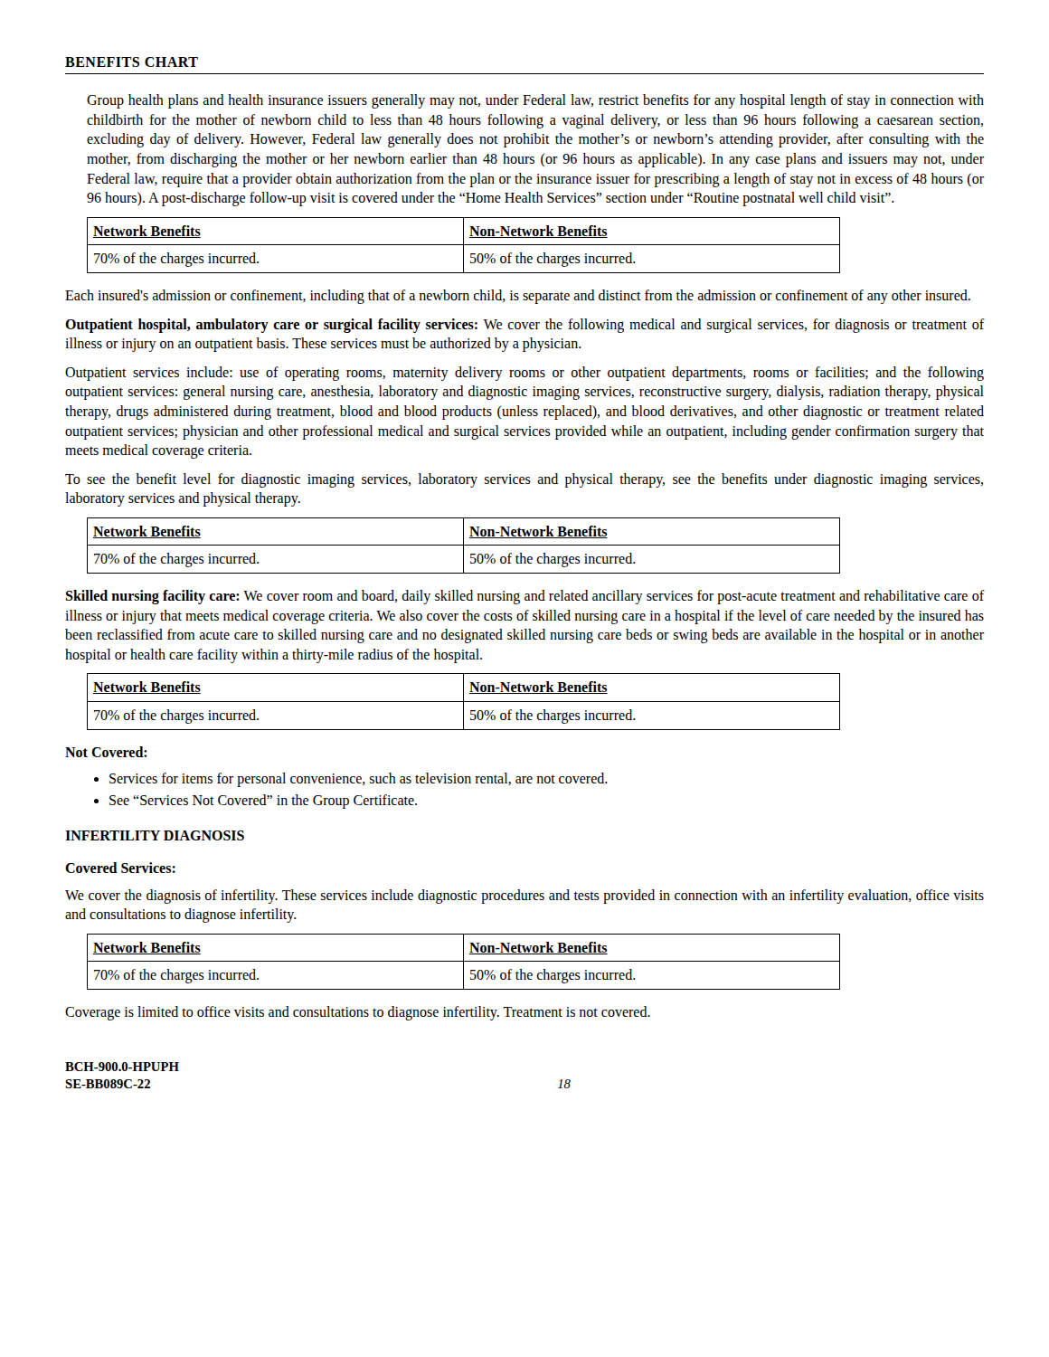BENEFITS CHART
Group health plans and health insurance issuers generally may not, under Federal law, restrict benefits for any hospital length of stay in connection with childbirth for the mother of newborn child to less than 48 hours following a vaginal delivery, or less than 96 hours following a caesarean section, excluding day of delivery. However, Federal law generally does not prohibit the mother’s or newborn’s attending provider, after consulting with the mother, from discharging the mother or her newborn earlier than 48 hours (or 96 hours as applicable). In any case plans and issuers may not, under Federal law, require that a provider obtain authorization from the plan or the insurance issuer for prescribing a length of stay not in excess of 48 hours (or 96 hours). A post-discharge follow-up visit is covered under the “Home Health Services” section under “Routine postnatal well child visit”.
| Network Benefits | Non-Network Benefits |
| 70% of the charges incurred. | 50% of the charges incurred. |
Each insured's admission or confinement, including that of a newborn child, is separate and distinct from the admission or confinement of any other insured.
Outpatient hospital, ambulatory care or surgical facility services: We cover the following medical and surgical services, for diagnosis or treatment of illness or injury on an outpatient basis. These services must be authorized by a physician.
Outpatient services include: use of operating rooms, maternity delivery rooms or other outpatient departments, rooms or facilities; and the following outpatient services: general nursing care, anesthesia, laboratory and diagnostic imaging services, reconstructive surgery, dialysis, radiation therapy, physical therapy, drugs administered during treatment, blood and blood products (unless replaced), and blood derivatives, and other diagnostic or treatment related outpatient services; physician and other professional medical and surgical services provided while an outpatient, including gender confirmation surgery that meets medical coverage criteria.
To see the benefit level for diagnostic imaging services, laboratory services and physical therapy, see the benefits under diagnostic imaging services, laboratory services and physical therapy.
| Network Benefits | Non-Network Benefits |
| 70% of the charges incurred. | 50% of the charges incurred. |
Skilled nursing facility care: We cover room and board, daily skilled nursing and related ancillary services for post-acute treatment and rehabilitative care of illness or injury that meets medical coverage criteria. We also cover the costs of skilled nursing care in a hospital if the level of care needed by the insured has been reclassified from acute care to skilled nursing care and no designated skilled nursing care beds or swing beds are available in the hospital or in another hospital or health care facility within a thirty-mile radius of the hospital.
| Network Benefits | Non-Network Benefits |
| 70% of the charges incurred. | 50% of the charges incurred. |
Not Covered:
Services for items for personal convenience, such as television rental, are not covered.
See “Services Not Covered” in the Group Certificate.
INFERTILITY DIAGNOSIS
Covered Services:
We cover the diagnosis of infertility. These services include diagnostic procedures and tests provided in connection with an infertility evaluation, office visits and consultations to diagnose infertility.
| Network Benefits | Non-Network Benefits |
| 70% of the charges incurred. | 50% of the charges incurred. |
Coverage is limited to office visits and consultations to diagnose infertility. Treatment is not covered.
BCH-900.0-HPUPH
SE-BB089C-22 18